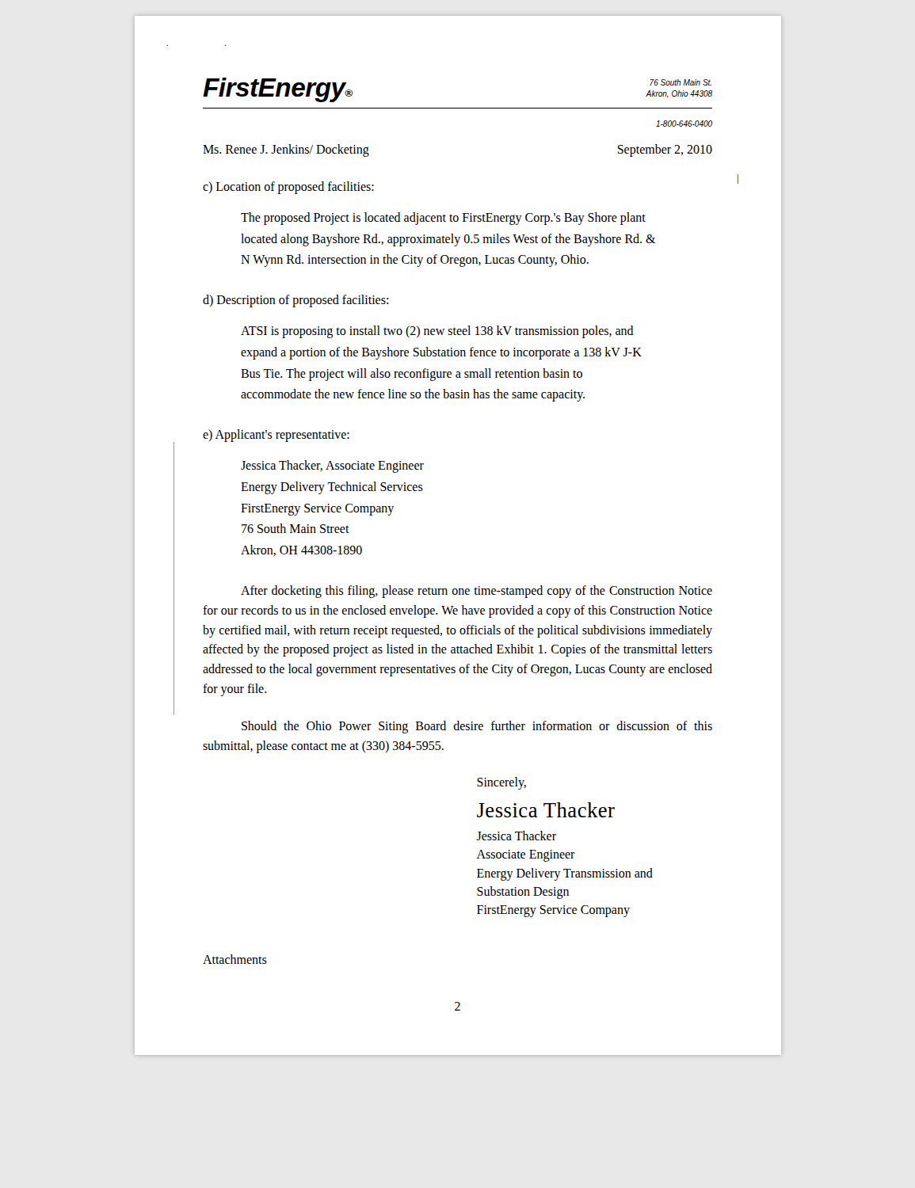. .
FirstEnergy®
76 South Main St.
Akron, Ohio 44308
1-800-646-0400
|
Ms. Renee J. Jenkins/ Docketing
September 2, 2010
c) Location of proposed facilities:
The proposed Project is located adjacent to FirstEnergy Corp.'s Bay Shore plant
located along Bayshore Rd., approximately 0.5 miles West of the Bayshore Rd. &
N Wynn Rd. intersection in the City of Oregon, Lucas County, Ohio.
d) Description of proposed facilities:
ATSI is proposing to install two (2) new steel 138 kV transmission poles, and
expand a portion of the Bayshore Substation fence to incorporate a 138 kV J-K
Bus Tie. The project will also reconfigure a small retention basin to
accommodate the new fence line so the basin has the same capacity.
e) Applicant's representative:
Jessica Thacker, Associate Engineer
Energy Delivery Technical Services
FirstEnergy Service Company
76 South Main Street
Akron, OH 44308-1890
After docketing this filing, please return one time-stamped copy of the Construction Notice for our records to us in the enclosed envelope. We have provided a copy of this Construction Notice by certified mail, with return receipt requested, to officials of the political subdivisions immediately affected by the proposed project as listed in the attached Exhibit 1. Copies of the transmittal letters addressed to the local government representatives of the City of Oregon, Lucas County are enclosed for your file.
Should the Ohio Power Siting Board desire further information or discussion of this submittal, please contact me at (330) 384-5955.
Sincerely,
Jessica Thacker
Jessica Thacker
Associate Engineer
Energy Delivery Transmission and
Substation Design
FirstEnergy Service Company
Attachments
2